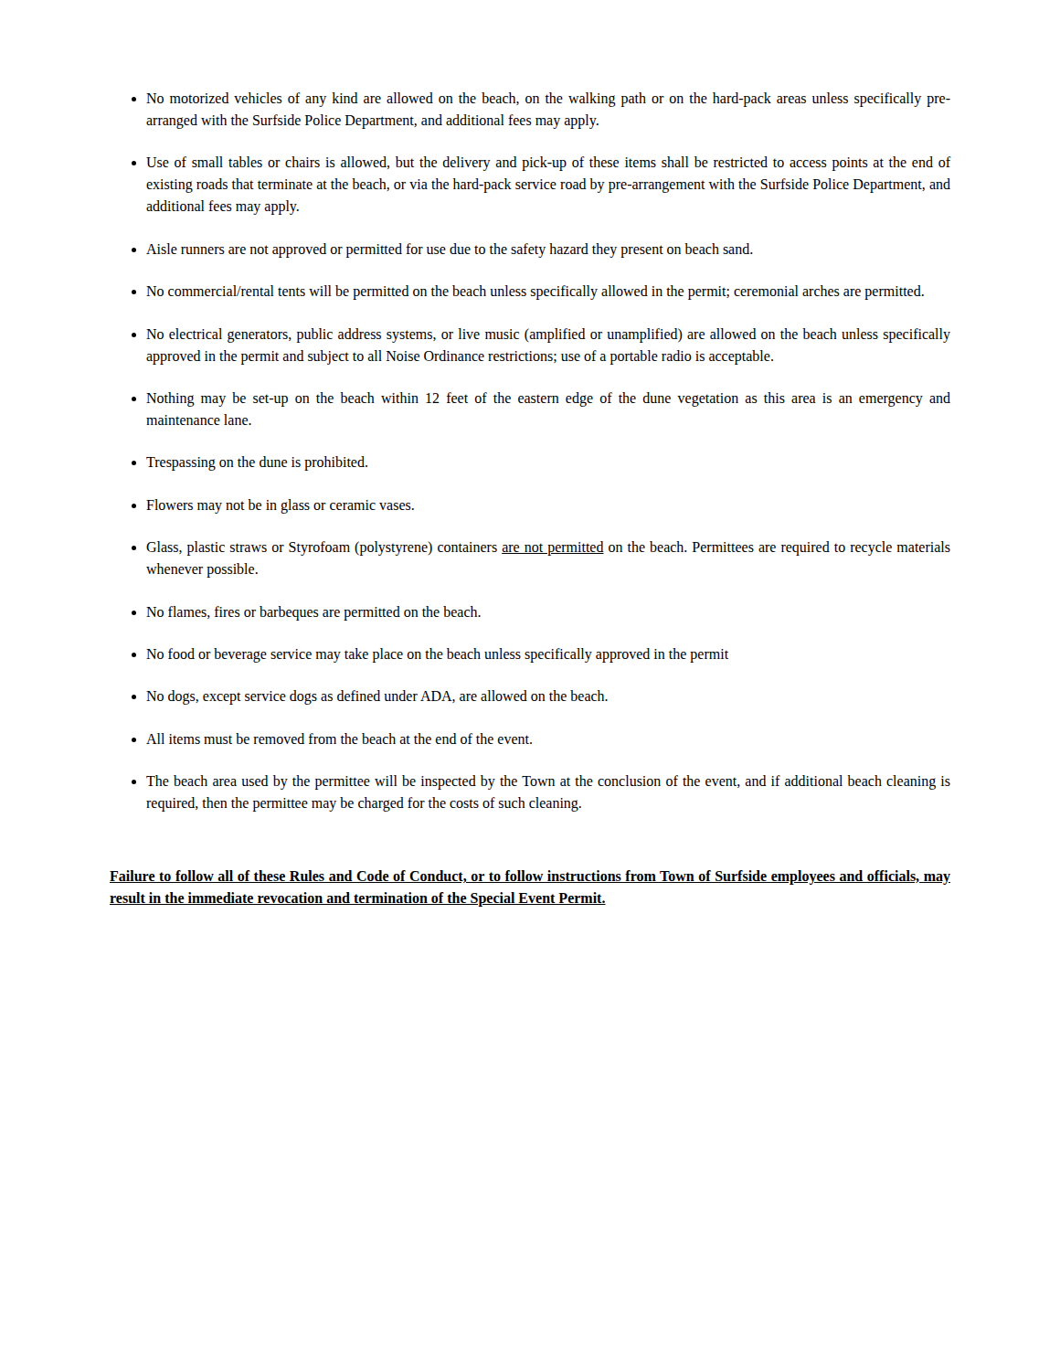No motorized vehicles of any kind are allowed on the beach, on the walking path or on the hard-pack areas unless specifically pre-arranged with the Surfside Police Department, and additional fees may apply.
Use of small tables or chairs is allowed, but the delivery and pick-up of these items shall be restricted to access points at the end of existing roads that terminate at the beach, or via the hard-pack service road by pre-arrangement with the Surfside Police Department, and additional fees may apply.
Aisle runners are not approved or permitted for use due to the safety hazard they present on beach sand.
No commercial/rental tents will be permitted on the beach unless specifically allowed in the permit; ceremonial arches are permitted.
No electrical generators, public address systems, or live music (amplified or unamplified) are allowed on the beach unless specifically approved in the permit and subject to all Noise Ordinance restrictions; use of a portable radio is acceptable.
Nothing may be set-up on the beach within 12 feet of the eastern edge of the dune vegetation as this area is an emergency and maintenance lane.
Trespassing on the dune is prohibited.
Flowers may not be in glass or ceramic vases.
Glass, plastic straws or Styrofoam (polystyrene) containers are not permitted on the beach. Permittees are required to recycle materials whenever possible.
No flames, fires or barbeques are permitted on the beach.
No food or beverage service may take place on the beach unless specifically approved in the permit
No dogs, except service dogs as defined under ADA, are allowed on the beach.
All items must be removed from the beach at the end of the event.
The beach area used by the permittee will be inspected by the Town at the conclusion of the event, and if additional beach cleaning is required, then the permittee may be charged for the costs of such cleaning.
Failure to follow all of these Rules and Code of Conduct, or to follow instructions from Town of Surfside employees and officials, may result in the immediate revocation and termination of the Special Event Permit.